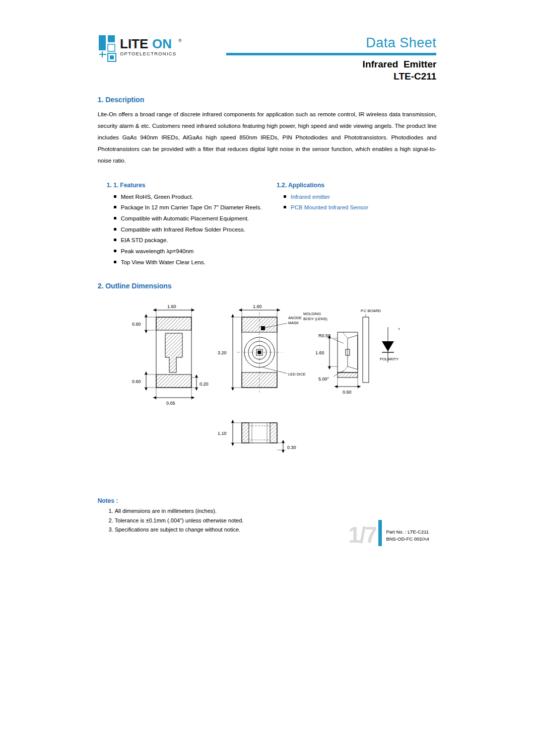LITE ON ® OPTOELECTRONICS
Data Sheet
Infrared Emitter
LTE-C211
1. Description
Lite-On offers a broad range of discrete infrared components for application such as remote control, IR wireless data transmission, security alarm & etc. Customers need infrared solutions featuring high power, high speed and wide viewing angels. The product line includes GaAs 940nm IREDs, AlGaAs high speed 850nm IREDs, PIN Photodiodes and Phototransistors. Photodiodes and Phototransistors can be provided with a filter that reduces digital light noise in the sensor function, which enables a high signal-to-noise ratio.
1. 1. Features
Meet RoHS, Green Product.
Package In 12 mm Carrier Tape On 7" Diameter Reels.
Compatible with Automatic Placement Equipment.
Compatible with Infrared Reflow Solder Process.
EIA STD package.
Peak wavelength λp=940nm
Top View With Water Clear Lens.
1.2. Applications
Infrared emitter
PCB Mounted Infrared Sensor
2. Outline Dimensions
1.60 0.60 0.60 0.20 0.05 1.60 3.20 ANODE MASK LED DICE MOLDING BODY (LENS) R0.50 1.60 5.00° 0.60 P.C BOARD + POLARITY 1.10 0.30
Notes :
All dimensions are in millimeters (inches).
Tolerance is ±0.1mm (.004") unless otherwise noted.
Specifications are subject to change without notice.
1/7
Part No. : LTE-C211
BNS-OD-FC 002/A4